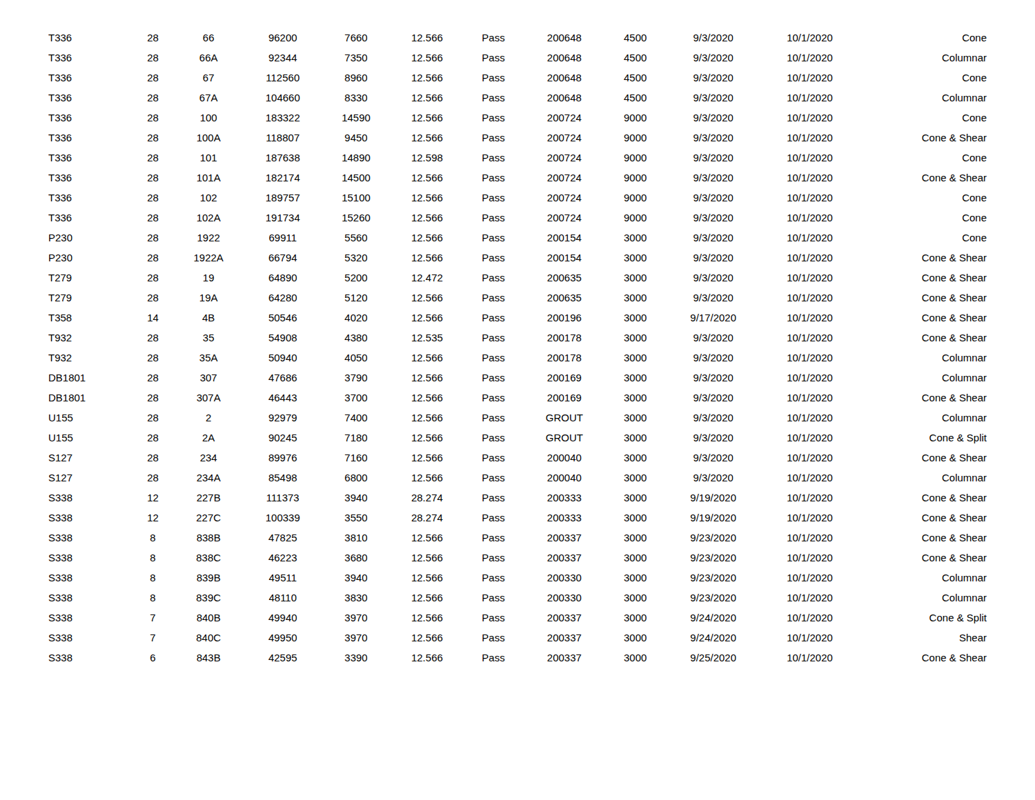| T336 | 28 | 66 | 96200 | 7660 | 12.566 | Pass | 200648 | 4500 | 9/3/2020 | 10/1/2020 | Cone |
| T336 | 28 | 66A | 92344 | 7350 | 12.566 | Pass | 200648 | 4500 | 9/3/2020 | 10/1/2020 | Columnar |
| T336 | 28 | 67 | 112560 | 8960 | 12.566 | Pass | 200648 | 4500 | 9/3/2020 | 10/1/2020 | Cone |
| T336 | 28 | 67A | 104660 | 8330 | 12.566 | Pass | 200648 | 4500 | 9/3/2020 | 10/1/2020 | Columnar |
| T336 | 28 | 100 | 183322 | 14590 | 12.566 | Pass | 200724 | 9000 | 9/3/2020 | 10/1/2020 | Cone |
| T336 | 28 | 100A | 118807 | 9450 | 12.566 | Pass | 200724 | 9000 | 9/3/2020 | 10/1/2020 | Cone & Shear |
| T336 | 28 | 101 | 187638 | 14890 | 12.598 | Pass | 200724 | 9000 | 9/3/2020 | 10/1/2020 | Cone |
| T336 | 28 | 101A | 182174 | 14500 | 12.566 | Pass | 200724 | 9000 | 9/3/2020 | 10/1/2020 | Cone & Shear |
| T336 | 28 | 102 | 189757 | 15100 | 12.566 | Pass | 200724 | 9000 | 9/3/2020 | 10/1/2020 | Cone |
| T336 | 28 | 102A | 191734 | 15260 | 12.566 | Pass | 200724 | 9000 | 9/3/2020 | 10/1/2020 | Cone |
| P230 | 28 | 1922 | 69911 | 5560 | 12.566 | Pass | 200154 | 3000 | 9/3/2020 | 10/1/2020 | Cone |
| P230 | 28 | 1922A | 66794 | 5320 | 12.566 | Pass | 200154 | 3000 | 9/3/2020 | 10/1/2020 | Cone & Shear |
| T279 | 28 | 19 | 64890 | 5200 | 12.472 | Pass | 200635 | 3000 | 9/3/2020 | 10/1/2020 | Cone & Shear |
| T279 | 28 | 19A | 64280 | 5120 | 12.566 | Pass | 200635 | 3000 | 9/3/2020 | 10/1/2020 | Cone & Shear |
| T358 | 14 | 4B | 50546 | 4020 | 12.566 | Pass | 200196 | 3000 | 9/17/2020 | 10/1/2020 | Cone & Shear |
| T932 | 28 | 35 | 54908 | 4380 | 12.535 | Pass | 200178 | 3000 | 9/3/2020 | 10/1/2020 | Cone & Shear |
| T932 | 28 | 35A | 50940 | 4050 | 12.566 | Pass | 200178 | 3000 | 9/3/2020 | 10/1/2020 | Columnar |
| DB1801 | 28 | 307 | 47686 | 3790 | 12.566 | Pass | 200169 | 3000 | 9/3/2020 | 10/1/2020 | Columnar |
| DB1801 | 28 | 307A | 46443 | 3700 | 12.566 | Pass | 200169 | 3000 | 9/3/2020 | 10/1/2020 | Cone & Shear |
| U155 | 28 | 2 | 92979 | 7400 | 12.566 | Pass | GROUT | 3000 | 9/3/2020 | 10/1/2020 | Columnar |
| U155 | 28 | 2A | 90245 | 7180 | 12.566 | Pass | GROUT | 3000 | 9/3/2020 | 10/1/2020 | Cone & Split |
| S127 | 28 | 234 | 89976 | 7160 | 12.566 | Pass | 200040 | 3000 | 9/3/2020 | 10/1/2020 | Cone & Shear |
| S127 | 28 | 234A | 85498 | 6800 | 12.566 | Pass | 200040 | 3000 | 9/3/2020 | 10/1/2020 | Columnar |
| S338 | 12 | 227B | 111373 | 3940 | 28.274 | Pass | 200333 | 3000 | 9/19/2020 | 10/1/2020 | Cone & Shear |
| S338 | 12 | 227C | 100339 | 3550 | 28.274 | Pass | 200333 | 3000 | 9/19/2020 | 10/1/2020 | Cone & Shear |
| S338 | 8 | 838B | 47825 | 3810 | 12.566 | Pass | 200337 | 3000 | 9/23/2020 | 10/1/2020 | Cone & Shear |
| S338 | 8 | 838C | 46223 | 3680 | 12.566 | Pass | 200337 | 3000 | 9/23/2020 | 10/1/2020 | Cone & Shear |
| S338 | 8 | 839B | 49511 | 3940 | 12.566 | Pass | 200330 | 3000 | 9/23/2020 | 10/1/2020 | Columnar |
| S338 | 8 | 839C | 48110 | 3830 | 12.566 | Pass | 200330 | 3000 | 9/23/2020 | 10/1/2020 | Columnar |
| S338 | 7 | 840B | 49940 | 3970 | 12.566 | Pass | 200337 | 3000 | 9/24/2020 | 10/1/2020 | Cone & Split |
| S338 | 7 | 840C | 49950 | 3970 | 12.566 | Pass | 200337 | 3000 | 9/24/2020 | 10/1/2020 | Shear |
| S338 | 6 | 843B | 42595 | 3390 | 12.566 | Pass | 200337 | 3000 | 9/25/2020 | 10/1/2020 | Cone & Shear |